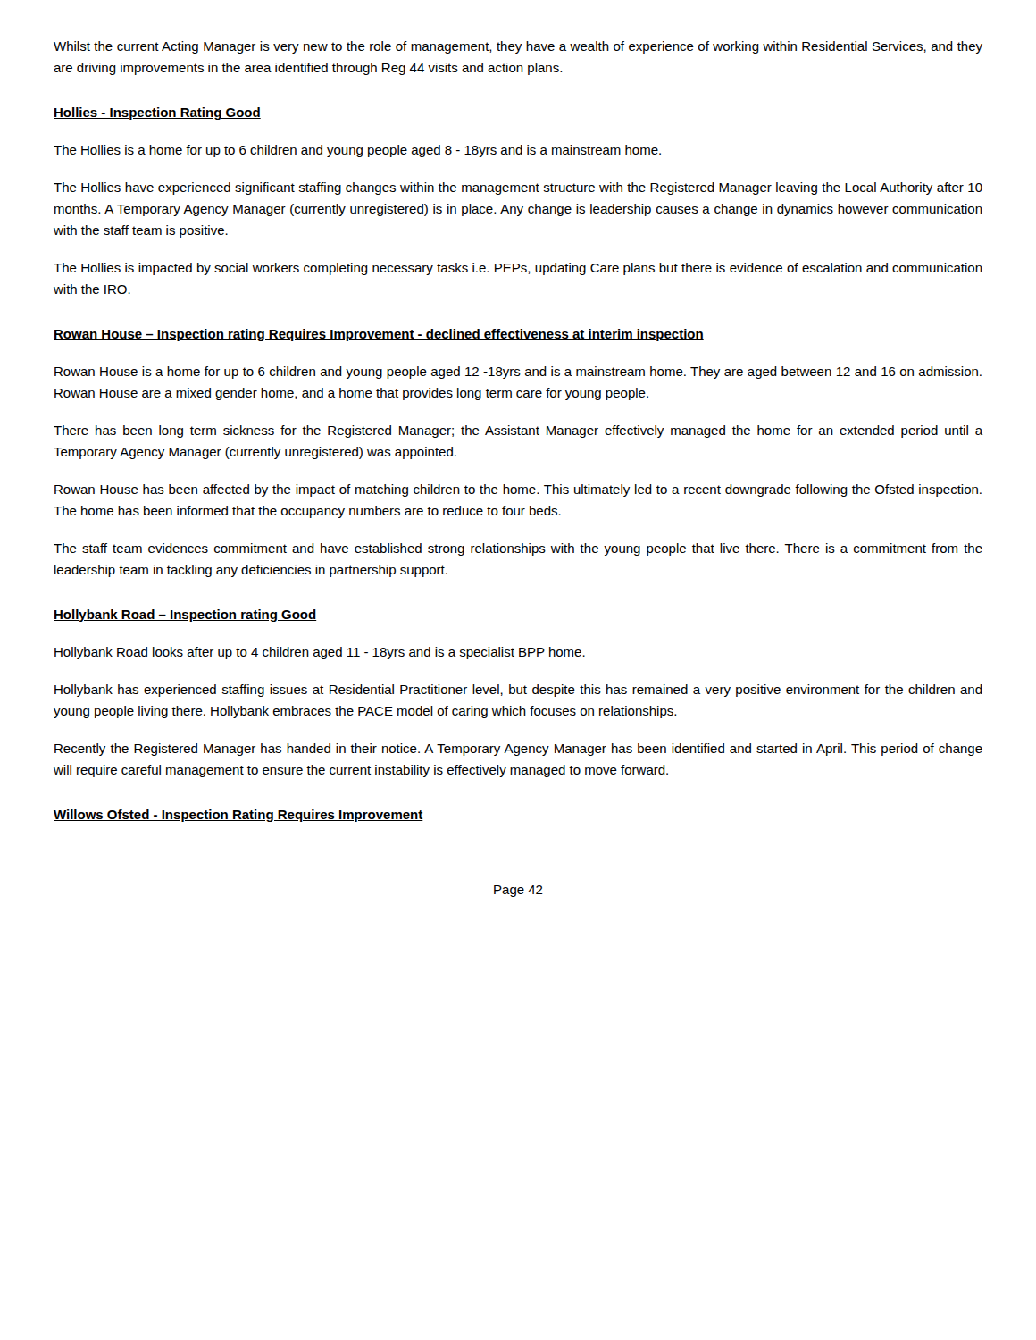Whilst the current Acting Manager is very new to the role of management, they have a wealth of experience of working within Residential Services, and they are driving improvements in the area identified through Reg 44 visits and action plans.
Hollies - Inspection Rating Good
The Hollies is a home for up to 6 children and young people aged 8 - 18yrs and is a mainstream home.
The Hollies have experienced significant staffing changes within the management structure with the Registered Manager leaving the Local Authority after 10 months. A Temporary Agency Manager (currently unregistered) is in place. Any change is leadership causes a change in dynamics however communication with the staff team is positive.
The Hollies is impacted by social workers completing necessary tasks i.e. PEPs, updating Care plans but there is evidence of escalation and communication with the IRO.
Rowan House – Inspection rating Requires Improvement - declined effectiveness at interim inspection
Rowan House is a home for up to 6 children and young people aged 12 -18yrs and is a mainstream home. They are aged between 12 and 16 on admission. Rowan House are a mixed gender home, and a home that provides long term care for young people.
There has been long term sickness for the Registered Manager; the Assistant Manager effectively managed the home for an extended period until a Temporary Agency Manager (currently unregistered) was appointed.
Rowan House has been affected by the impact of matching children to the home. This ultimately led to a recent downgrade following the Ofsted inspection. The home has been informed that the occupancy numbers are to reduce to four beds.
The staff team evidences commitment and have established strong relationships with the young people that live there. There is a commitment from the leadership team in tackling any deficiencies in partnership support.
Hollybank Road – Inspection rating Good
Hollybank Road looks after up to 4 children aged 11 - 18yrs and is a specialist BPP home.
Hollybank has experienced staffing issues at Residential Practitioner level, but despite this has remained a very positive environment for the children and young people living there. Hollybank embraces the PACE model of caring which focuses on relationships.
Recently the Registered Manager has handed in their notice. A Temporary Agency Manager has been identified and started in April. This period of change will require careful management to ensure the current instability is effectively managed to move forward.
Willows Ofsted - Inspection Rating Requires Improvement
Page 42